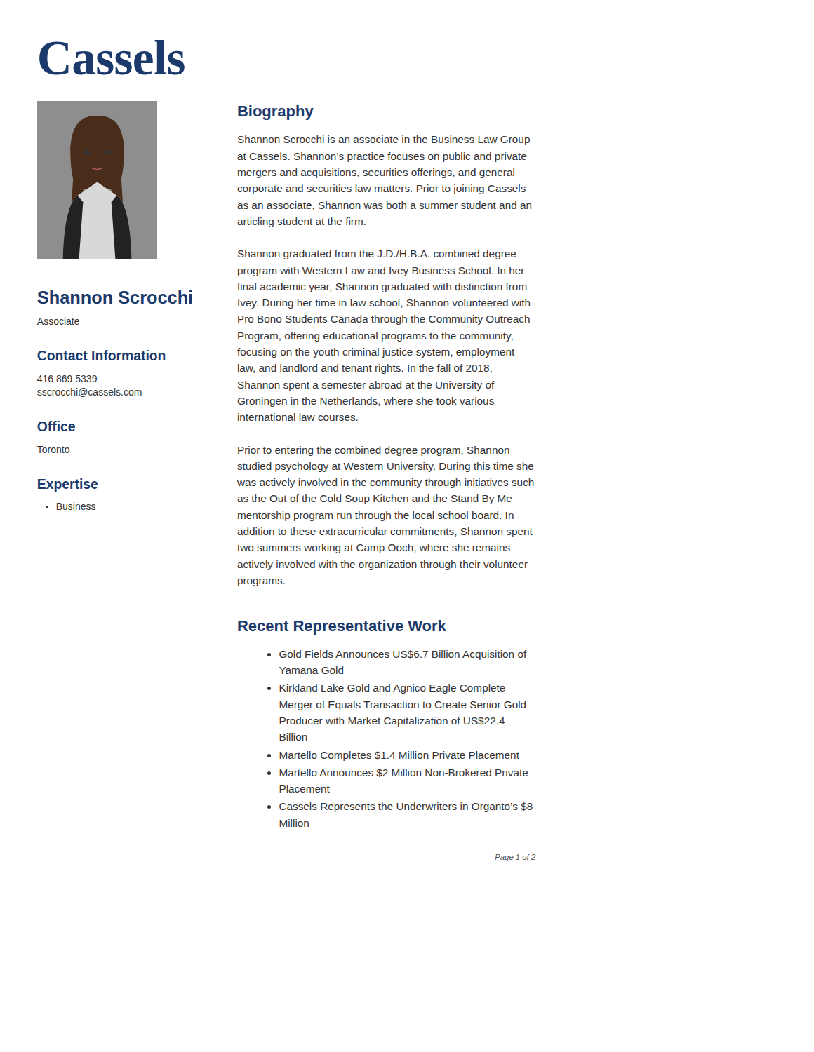Cassels
Shannon Scrocchi
Associate
Contact Information
416 869 5339
sscrocchi@cassels.com
Office
Toronto
Expertise
Business
Biography
Shannon Scrocchi is an associate in the Business Law Group at Cassels. Shannon’s practice focuses on public and private mergers and acquisitions, securities offerings, and general corporate and securities law matters. Prior to joining Cassels as an associate, Shannon was both a summer student and an articling student at the firm.
Shannon graduated from the J.D./H.B.A. combined degree program with Western Law and Ivey Business School. In her final academic year, Shannon graduated with distinction from Ivey. During her time in law school, Shannon volunteered with Pro Bono Students Canada through the Community Outreach Program, offering educational programs to the community, focusing on the youth criminal justice system, employment law, and landlord and tenant rights. In the fall of 2018, Shannon spent a semester abroad at the University of Groningen in the Netherlands, where she took various international law courses.
Prior to entering the combined degree program, Shannon studied psychology at Western University. During this time she was actively involved in the community through initiatives such as the Out of the Cold Soup Kitchen and the Stand By Me mentorship program run through the local school board. In addition to these extracurricular commitments, Shannon spent two summers working at Camp Ooch, where she remains actively involved with the organization through their volunteer programs.
Recent Representative Work
Gold Fields Announces US$6.7 Billion Acquisition of Yamana Gold
Kirkland Lake Gold and Agnico Eagle Complete Merger of Equals Transaction to Create Senior Gold Producer with Market Capitalization of US$22.4 Billion
Martello Completes $1.4 Million Private Placement
Martello Announces $2 Million Non-Brokered Private Placement
Cassels Represents the Underwriters in Organto’s $8 Million
Page 1 of 2